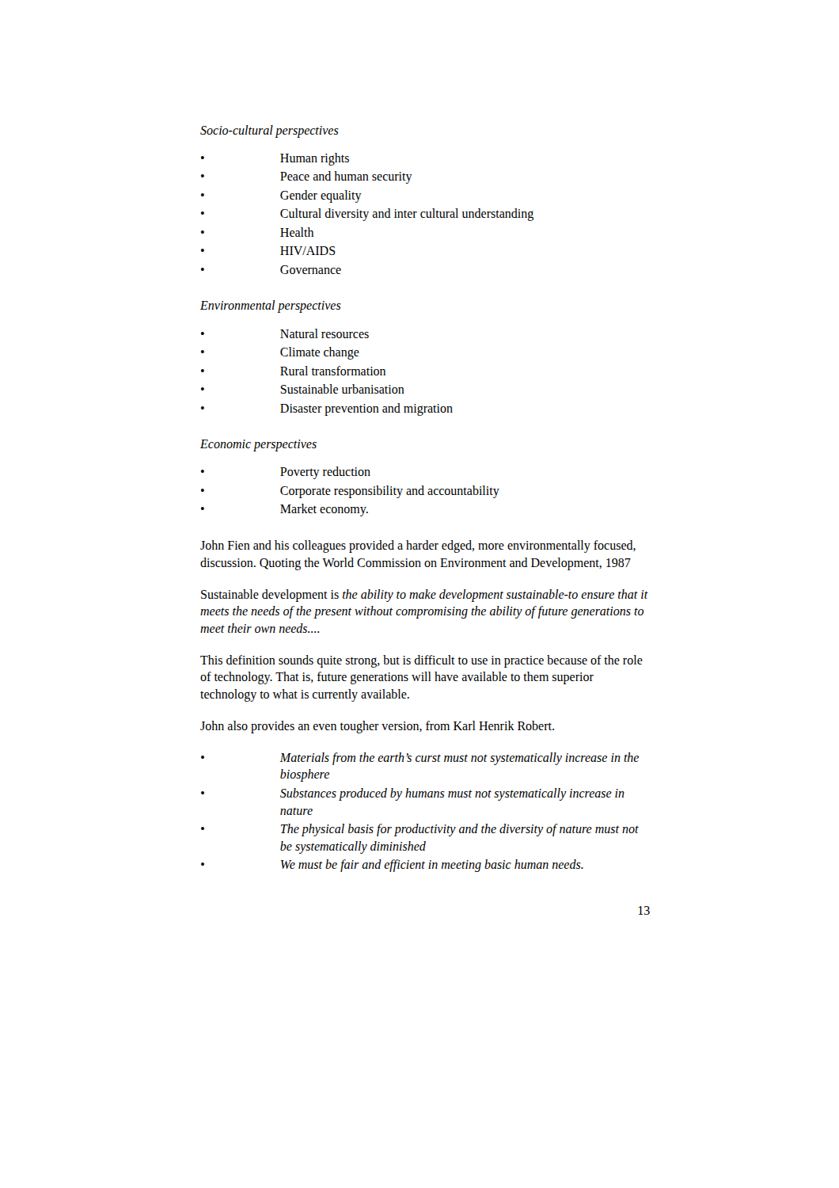Socio-cultural perspectives
Human rights
Peace and human security
Gender equality
Cultural diversity and inter cultural understanding
Health
HIV/AIDS
Governance
Environmental perspectives
Natural resources
Climate change
Rural transformation
Sustainable urbanisation
Disaster prevention and migration
Economic perspectives
Poverty reduction
Corporate responsibility and accountability
Market economy.
John Fien and his colleagues provided a harder edged, more environmentally focused, discussion. Quoting the World Commission on Environment and Development, 1987
Sustainable development is the ability to make development sustainable-to ensure that it meets the needs of the present without compromising the ability of future generations to meet their own needs....
This definition sounds quite strong, but is difficult to use in practice because of the role of technology. That is, future generations will have available to them superior technology to what is currently available.
John also provides an even tougher version, from Karl Henrik Robert.
Materials from the earth’s curst must not systematically increase in the biosphere
Substances produced by humans must not systematically increase in nature
The physical basis for productivity and the diversity of nature must not be systematically diminished
We must be fair and efficient in meeting basic human needs.
13